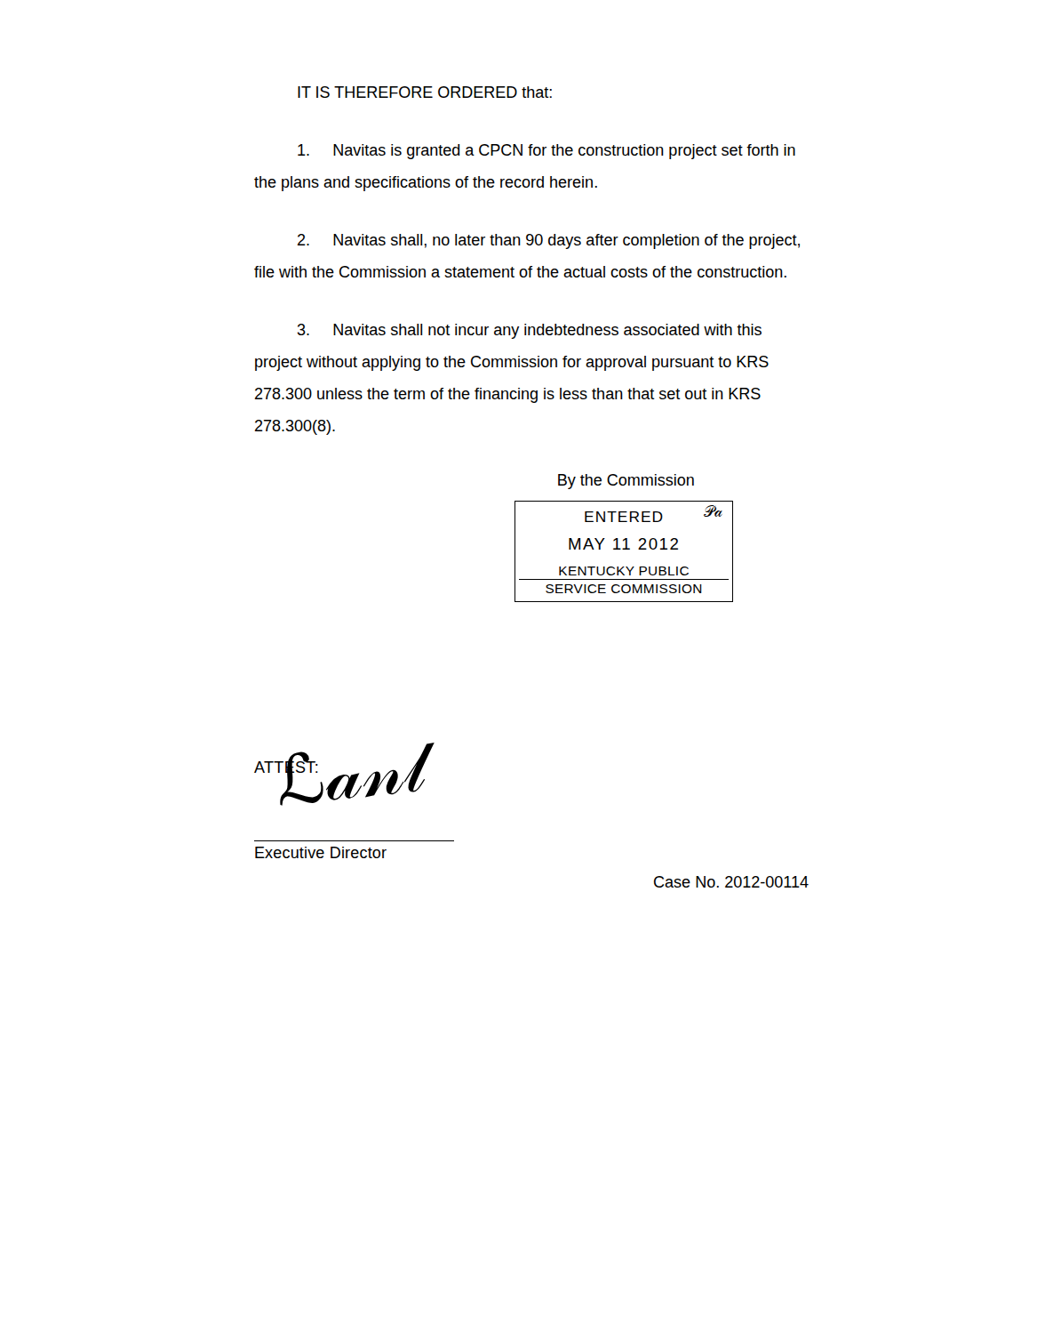IT IS THEREFORE ORDERED that:
1. Navitas is granted a CPCN for the construction project set forth in the plans and specifications of the record herein.
2. Navitas shall, no later than 90 days after completion of the project, file with the Commission a statement of the actual costs of the construction.
3. Navitas shall not incur any indebtedness associated with this project without applying to the Commission for approval pursuant to KRS 278.300 unless the term of the financing is less than that set out in KRS 278.300(8).
By the Commission
ENTERED 𝒫𝒶
MAY 11 2012
KENTUCKY PUBLIC SERVICE COMMISSION
ATTEST:
ℒ𝒶𝓃𝓁
Executive Director
Case No. 2012-00114